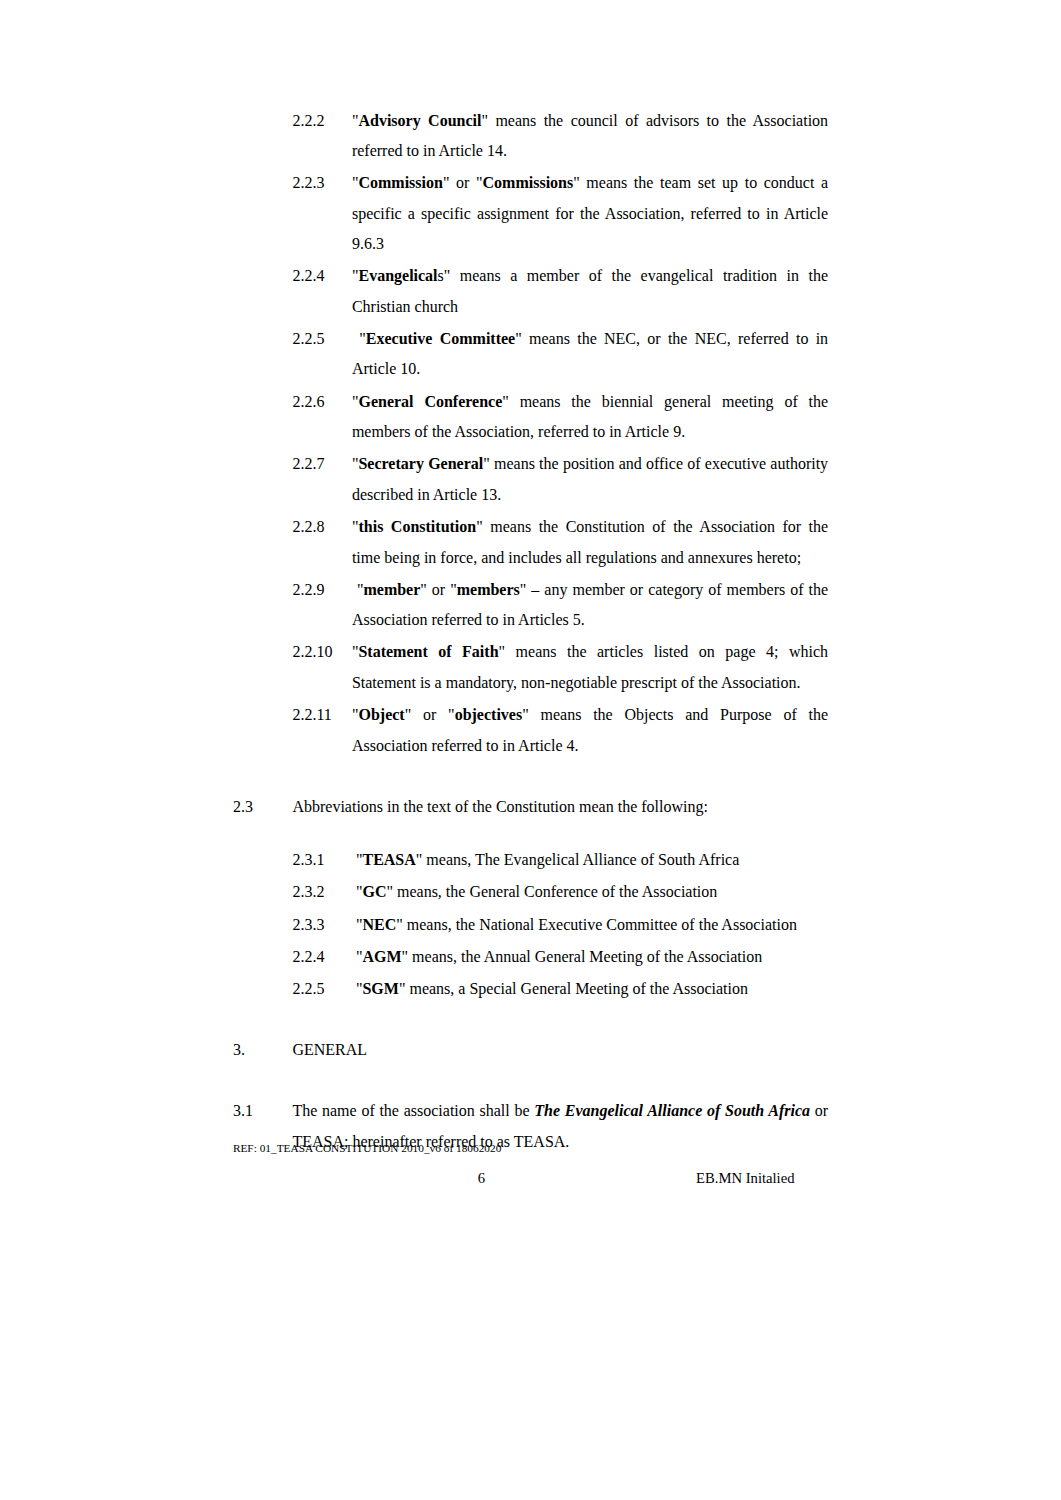2.2.2
"Advisory Council" means the council of advisors to the Association referred to in Article 14.
2.2.3
"Commission" or "Commissions" means the team set up to conduct a specific a specific assignment for the Association, referred to in Article 9.6.3
2.2.4
"Evangelicals" means a member of the evangelical tradition in the Christian church
2.2.5
"Executive Committee" means the NEC, or the NEC, referred to in Article 10.
2.2.6
"General Conference" means the biennial general meeting of the members of the Association, referred to in Article 9.
2.2.7
"Secretary General" means the position and office of executive authority described in Article 13.
2.2.8
"this Constitution" means the Constitution of the Association for the time being in force, and includes all regulations and annexures hereto;
2.2.9
"member" or "members" – any member or category of members of the Association referred to in Articles 5.
2.2.10
"Statement of Faith" means the articles listed on page 4; which Statement is a mandatory, non-negotiable prescript of the Association.
2.2.11
"Object" or "objectives" means the Objects and Purpose of the Association referred to in Article 4.
2.3
Abbreviations in the text of the Constitution mean the following:
2.3.1
"TEASA" means, The Evangelical Alliance of South Africa
2.3.2
"GC" means, the General Conference of the Association
2.3.3
"NEC" means, the National Executive Committee of the Association
2.2.4
"AGM" means, the Annual General Meeting of the Association
2.2.5
"SGM" means, a Special General Meeting of the Association
3.
GENERAL
3.1
The name of the association shall be The Evangelical Alliance of South Africa or TEASA; hereinafter referred to as TEASA.
REF: 01_TEASA CONSTITUTION 2010_v6 of 18062020
6
EB.MN Initalied